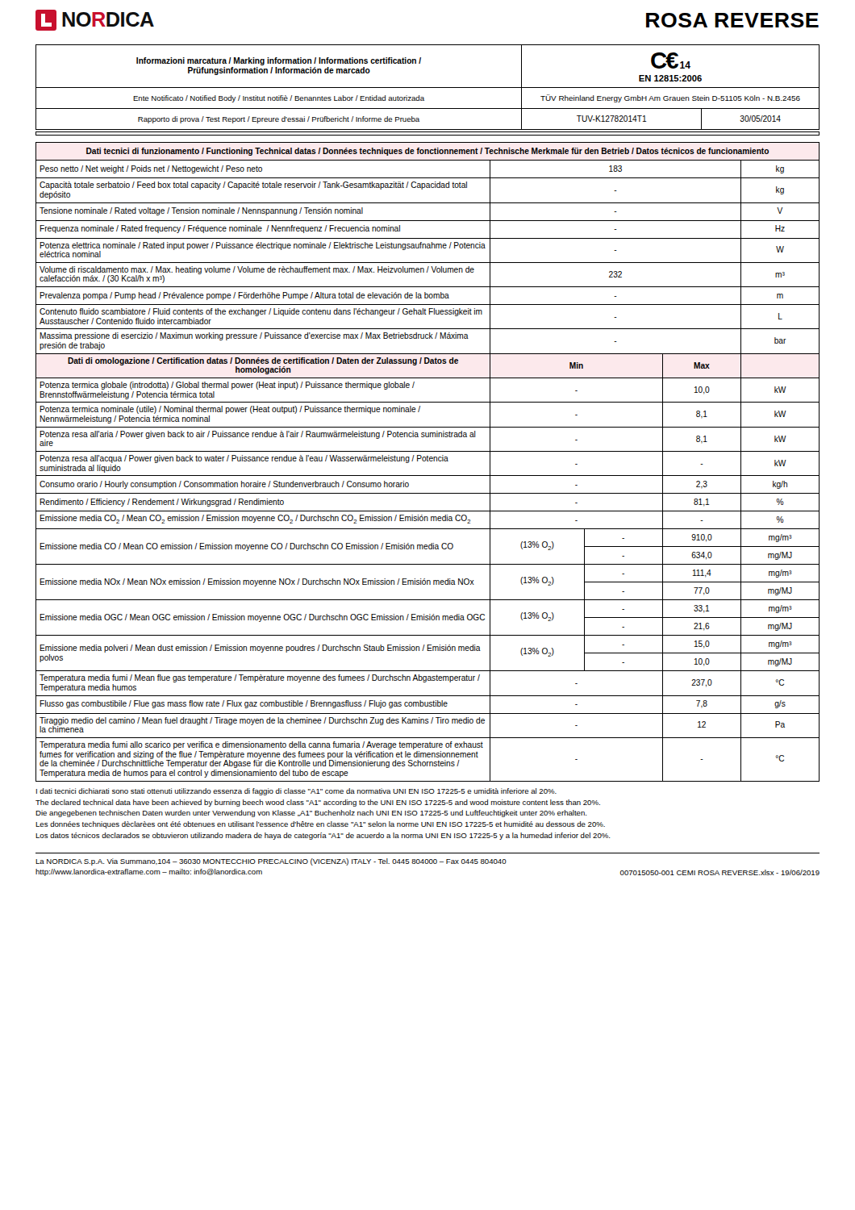NORDICA
ROSA REVERSE
| Informazioni marcatura / Marking information / Informations certification / Prüfungsinformation / Información de marcado | C€ 14 EN 12815:2006 |
| Ente Notificato / Notified Body / Institut notifiè / Benanntes Labor / Entidad autorizada | TÜV Rheinland Energy GmbH Am Grauen Stein D-51105 Köln - N.B.2456 |
| Rapporto di prova / Test Report / Epreure d'essai / Prüfbericht / Informe de Prueba | TUV-K12782014T1 | 30/05/2014 |
| Dati tecnici di funzionamento / Functioning Technical datas / Données techniques de fonctionnement / Technische Merkmale für den Betrieb / Datos técnicos de funcionamiento |
| Peso netto / Net weight / Poids net / Nettogewicht / Peso neto | 183 | kg |
| Capacità totale serbatoio / Feed box total capacity / Capacité totale reservoir / Tank-Gesamtkapazität / Capacidad total depósito | - | kg |
| Tensione nominale / Rated voltage / Tension nominale / Nennspannung / Tensión nominal | - | V |
| Frequenza nominale / Rated frequency / Fréquence nominale / Nennfrequenz / Frecuencia nominal | - | Hz |
| Potenza elettrica nominale / Rated input power / Puissance électrique nominale / Elektrische Leistungsaufnahme / Potencia eléctrica nominal | - | W |
| Volume di riscaldamento max. / Max. heating volume / Volume de rèchauffement max. / Max. Heizvolumen / Volumen de calefacción máx. / (30 Kcal/h x m³) | 232 | m³ |
| Prevalenza pompa / Pump head / Prévalence pompe / Förderhöhe Pumpe / Altura total de elevación de la bomba | - | m |
| Contenuto fluido scambiatore / Fluid contents of the exchanger / Liquide contenu dans l'échangeur / Gehalt Fluessigkeit im Ausstauscher / Contenido fluido intercambiador | - | L |
| Massima pressione di esercizio / Maximun working pressure / Puissance d'exercise max / Max Betriebsdruck / Máxima presión de trabajo | - | bar |
| Dati di omologazione / Certification datas / Données de certification / Daten der Zulassung / Datos de homologación | Min | Max | |
| Potenza termica globale (introdotta) / Global thermal power (Heat input) / Puissance thermique globale / Brennstoffwärmeleistung / Potencia térmica total | - | 10,0 | kW |
| Potenza termica nominale (utile) / Nominal thermal power (Heat output) / Puissance thermique nominale / Nennwärmeleistung / Potencia térmica nominal | - | 8,1 | kW |
| Potenza resa all'aria / Power given back to air / Puissance rendue à l'air / Raumwärmeleistung / Potencia suministrada al aire | - | 8,1 | kW |
| Potenza resa all'acqua / Power given back to water / Puissance rendue à l'eau / Wasserwärmeleistung / Potencia suministrada al líquido | - | - | kW |
| Consumo orario / Hourly consumption / Consommation horaire / Stundenverbrauch / Consumo horario | - | 2,3 | kg/h |
| Rendimento / Efficiency / Rendement / Wirkungsgrad / Rendimiento | - | 81,1 | % |
| Emissione media CO 2 / Mean CO 2 emission / Emission moyenne CO 2 / Durchschn CO 2 Emission / Emisión media CO 2 | - | - | % |
| Emissione media CO / Mean CO emission / Emission moyenne CO / Durchschn CO Emission / Emisión media CO | (13% O 2 ) | - | 910,0 | mg/m³ |
| - | 634,0 | mg/MJ |
| Emissione media NOx / Mean NOx emission / Emission moyenne NOx / Durchschn NOx Emission / Emisión media NOx | (13% O 2 ) | - | 111,4 | mg/m³ |
| - | 77,0 | mg/MJ |
| Emissione media OGC / Mean OGC emission / Emission moyenne OGC / Durchschn OGC Emission / Emisión media OGC | (13% O 2 ) | - | 33,1 | mg/m³ |
| - | 21,6 | mg/MJ |
| Emissione media polveri / Mean dust emission / Emission moyenne poudres / Durchschn Staub Emission / Emisión media polvos | (13% O 2 ) | - | 15,0 | mg/m³ |
| - | 10,0 | mg/MJ |
| Temperatura media fumi / Mean flue gas temperature / Tempèrature moyenne des fumees / Durchschn Abgastemperatur / Temperatura media humos | - | 237,0 | °C |
| Flusso gas combustibile / Flue gas mass flow rate / Flux gaz combustible / Brenngasfluss / Flujo gas combustible | - | 7,8 | g/s |
| Tiraggio medio del camino / Mean fuel draught / Tirage moyen de la cheminee / Durchschn Zug des Kamins / Tiro medio de la chimenea | - | 12 | Pa |
| Temperatura media fumi allo scarico per verifica e dimensionamento della canna fumaria / Average temperature of exhaust fumes for verification and sizing of the flue / Tempèrature moyenne des fumees pour la vérification et le dimensionnement de la cheminée / Durchschnittliche Temperatur der Abgase für die Kontrolle und Dimensionierung des Schornsteins / Temperatura media de humos para el control y dimensionamiento del tubo de escape | - | - | °C |
I dati tecnici dichiarati sono stati ottenuti utilizzando essenza di faggio di classe "A1" come da normativa UNI EN ISO 17225-5 e umidità inferiore al 20%.
The declared technical data have been achieved by burning beech wood class "A1" according to the UNI EN ISO 17225-5 and wood moisture content less than 20%.
Die angegebenen technischen Daten wurden unter Verwendung von Klasse „A1" Buchenholz nach UNI EN ISO 17225-5 und Luftfeuchtigkeit unter 20% erhalten.
Les données techniques dèclarèes ont été obtenues en utilisant l'essence d'hêtre en classe "A1" selon la norme UNI EN ISO 17225-5 et humidité au dessous de 20%.
Los datos técnicos declarados se obtuvieron utilizando madera de haya de categoría "A1" de acuerdo a la norma UNI EN ISO 17225-5 y a la humedad inferior del 20%.
La NORDICA S.p.A. Via Summano,104 – 36030 MONTECCHIO PRECALCINO (VICENZA) ITALY - Tel. 0445 804000 – Fax 0445 804040
http://www.lanordica-extraflame.com – mailto: info@lanordica.com
007015050-001 CEMI ROSA REVERSE.xlsx - 19/06/2019